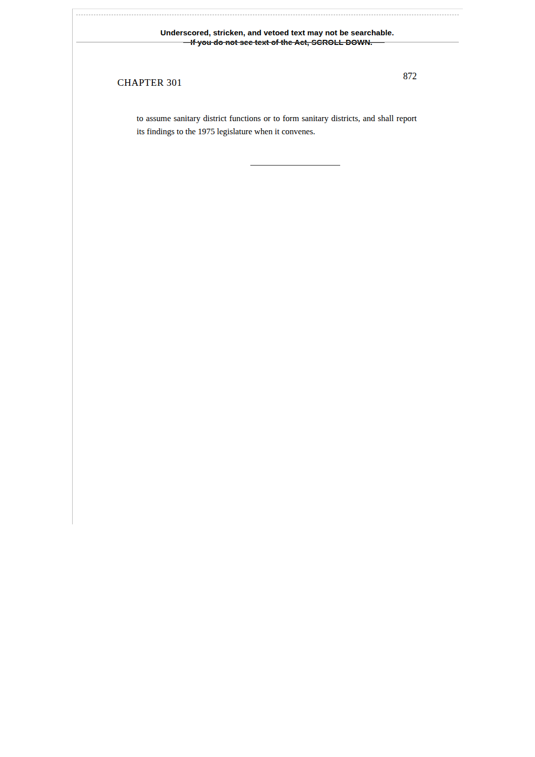Underscored, stricken, and vetoed text may not be searchable.
If you do not see text of the Act, SCROLL DOWN.
CHAPTER 301
872
to assume sanitary district functions or to form sanitary districts, and shall report its findings to the 1975 legislature when it convenes.